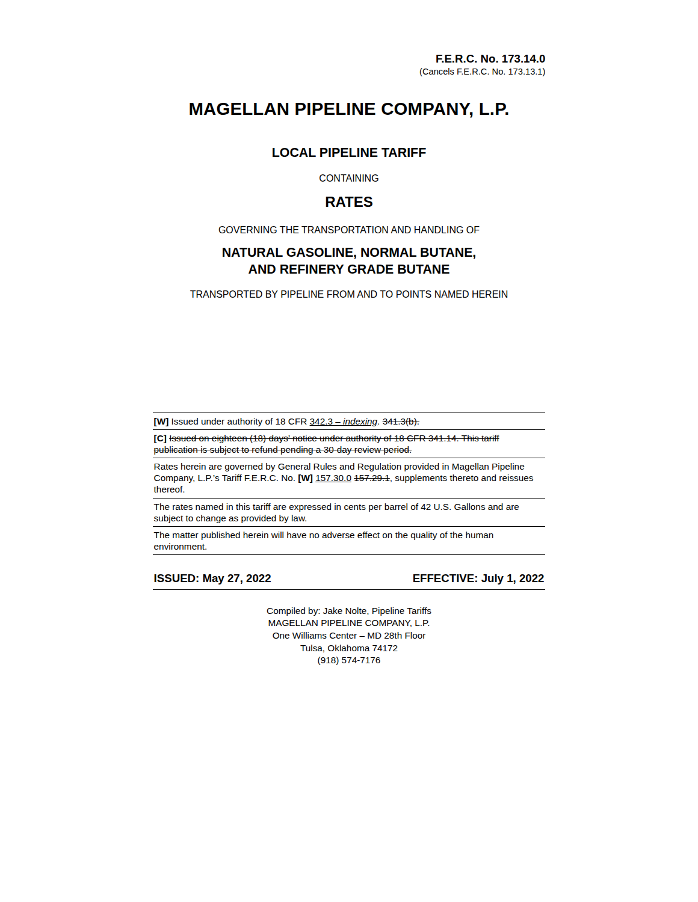F.E.R.C. No. 173.14.0
(Cancels F.E.R.C. No. 173.13.1)
MAGELLAN PIPELINE COMPANY, L.P.
LOCAL PIPELINE TARIFF
CONTAINING
RATES
GOVERNING THE TRANSPORTATION AND HANDLING OF
NATURAL GASOLINE, NORMAL BUTANE,
AND REFINERY GRADE BUTANE
TRANSPORTED BY PIPELINE FROM AND TO POINTS NAMED HEREIN
| [W] Issued under authority of 18 CFR 342.3 – indexing . 341.3(b). |
| [C] Issued on eighteen (18) days’ notice under authority of 18 CFR 341.14. This tariff publication is subject to refund pending a 30-day review period. |
| Rates herein are governed by General Rules and Regulation provided in Magellan Pipeline Company, L.P.’s Tariff F.E.R.C. No. [W] 157.30.0 157.29.1 , supplements thereto and reissues thereof. |
| The rates named in this tariff are expressed in cents per barrel of 42 U.S. Gallons and are subject to change as provided by law. |
| The matter published herein will have no adverse effect on the quality of the human environment. |
ISSUED: May 27, 2022 EFFECTIVE: July 1, 2022
Compiled by: Jake Nolte, Pipeline Tariffs
MAGELLAN PIPELINE COMPANY, L.P.
One Williams Center – MD 28th Floor
Tulsa, Oklahoma 74172
(918) 574-7176